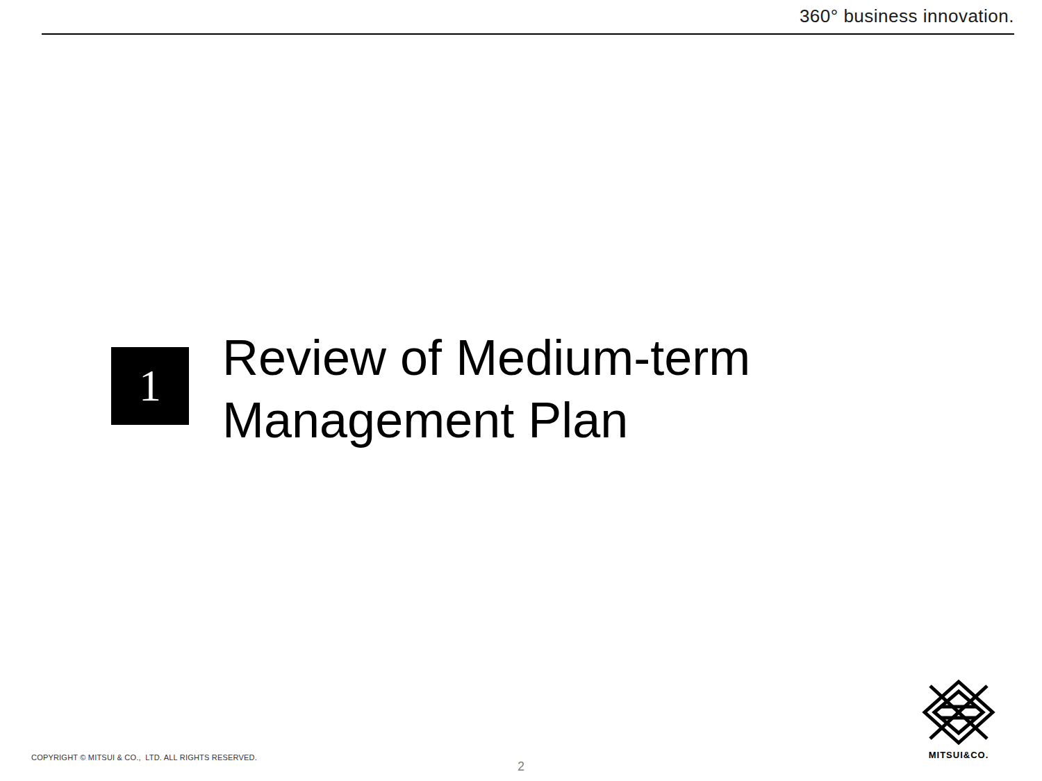360° business innovation.
1
Review of Medium-term
Management Plan
COPYRIGHT © MITSUI & CO., LTD. ALL RIGHTS RESERVED.
2
MITSUI&CO.